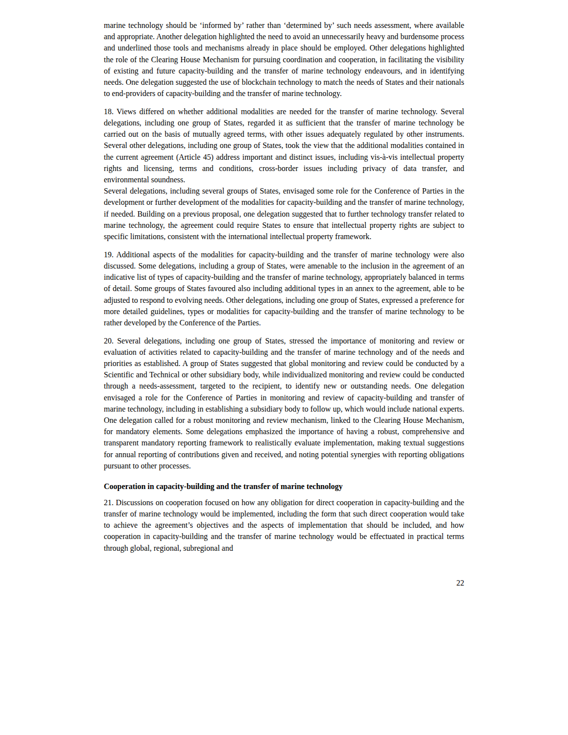marine technology should be ‘informed by’ rather than ‘determined by’ such needs assessment, where available and appropriate. Another delegation highlighted the need to avoid an unnecessarily heavy and burdensome process and underlined those tools and mechanisms already in place should be employed. Other delegations highlighted the role of the Clearing House Mechanism for pursuing coordination and cooperation, in facilitating the visibility of existing and future capacity-building and the transfer of marine technology endeavours, and in identifying needs. One delegation suggested the use of blockchain technology to match the needs of States and their nationals to end-providers of capacity-building and the transfer of marine technology.
18. Views differed on whether additional modalities are needed for the transfer of marine technology. Several delegations, including one group of States, regarded it as sufficient that the transfer of marine technology be carried out on the basis of mutually agreed terms, with other issues adequately regulated by other instruments. Several other delegations, including one group of States, took the view that the additional modalities contained in the current agreement (Article 45) address important and distinct issues, including vis-à-vis intellectual property rights and licensing, terms and conditions, cross-border issues including privacy of data transfer, and environmental soundness.
Several delegations, including several groups of States, envisaged some role for the Conference of Parties in the development or further development of the modalities for capacity-building and the transfer of marine technology, if needed. Building on a previous proposal, one delegation suggested that to further technology transfer related to marine technology, the agreement could require States to ensure that intellectual property rights are subject to specific limitations, consistent with the international intellectual property framework.
19. Additional aspects of the modalities for capacity-building and the transfer of marine technology were also discussed. Some delegations, including a group of States, were amenable to the inclusion in the agreement of an indicative list of types of capacity-building and the transfer of marine technology, appropriately balanced in terms of detail. Some groups of States favoured also including additional types in an annex to the agreement, able to be adjusted to respond to evolving needs. Other delegations, including one group of States, expressed a preference for more detailed guidelines, types or modalities for capacity-building and the transfer of marine technology to be rather developed by the Conference of the Parties.
20. Several delegations, including one group of States, stressed the importance of monitoring and review or evaluation of activities related to capacity-building and the transfer of marine technology and of the needs and priorities as established. A group of States suggested that global monitoring and review could be conducted by a Scientific and Technical or other subsidiary body, while individualized monitoring and review could be conducted through a needs-assessment, targeted to the recipient, to identify new or outstanding needs. One delegation envisaged a role for the Conference of Parties in monitoring and review of capacity-building and transfer of marine technology, including in establishing a subsidiary body to follow up, which would include national experts. One delegation called for a robust monitoring and review mechanism, linked to the Clearing House Mechanism, for mandatory elements. Some delegations emphasized the importance of having a robust, comprehensive and transparent mandatory reporting framework to realistically evaluate implementation, making textual suggestions for annual reporting of contributions given and received, and noting potential synergies with reporting obligations pursuant to other processes.
Cooperation in capacity-building and the transfer of marine technology
21. Discussions on cooperation focused on how any obligation for direct cooperation in capacity-building and the transfer of marine technology would be implemented, including the form that such direct cooperation would take to achieve the agreement’s objectives and the aspects of implementation that should be included, and how cooperation in capacity-building and the transfer of marine technology would be effectuated in practical terms through global, regional, subregional and
22